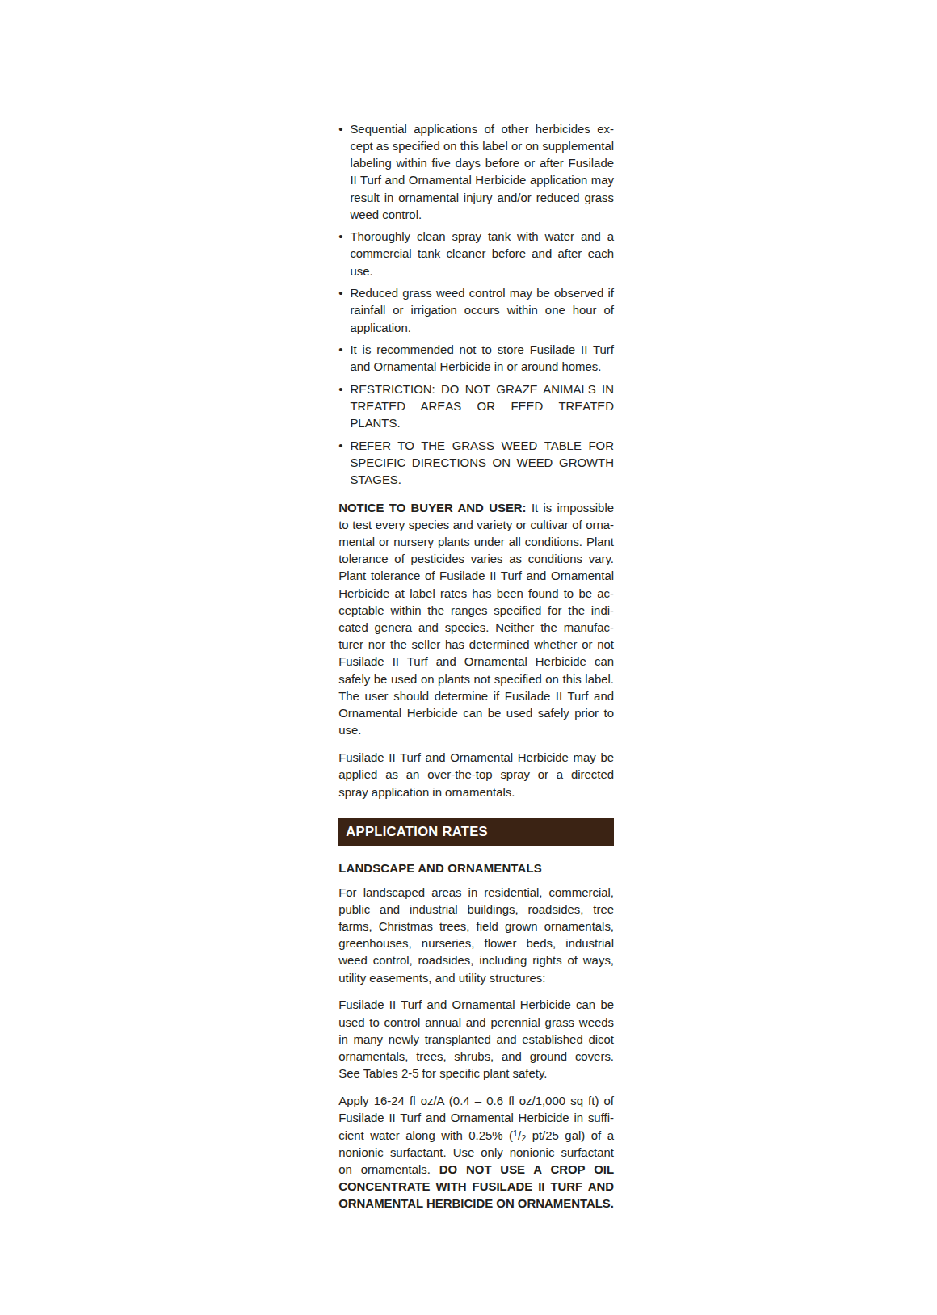Sequential applications of other herbicides except as specified on this label or on supplemental labeling within five days before or after Fusilade II Turf and Ornamental Herbicide application may result in ornamental injury and/or reduced grass weed control.
Thoroughly clean spray tank with water and a commercial tank cleaner before and after each use.
Reduced grass weed control may be observed if rainfall or irrigation occurs within one hour of application.
It is recommended not to store Fusilade II Turf and Ornamental Herbicide in or around homes.
RESTRICTION: DO NOT GRAZE ANIMALS IN TREATED AREAS OR FEED TREATED PLANTS.
REFER TO THE GRASS WEED TABLE FOR SPECIFIC DIRECTIONS ON WEED GROWTH STAGES.
NOTICE TO BUYER AND USER: It is impossible to test every species and variety or cultivar of ornamental or nursery plants under all conditions. Plant tolerance of pesticides varies as conditions vary. Plant tolerance of Fusilade II Turf and Ornamental Herbicide at label rates has been found to be acceptable within the ranges specified for the indicated genera and species. Neither the manufacturer nor the seller has determined whether or not Fusilade II Turf and Ornamental Herbicide can safely be used on plants not specified on this label. The user should determine if Fusilade II Turf and Ornamental Herbicide can be used safely prior to use.
Fusilade II Turf and Ornamental Herbicide may be applied as an over-the-top spray or a directed spray application in ornamentals.
APPLICATION RATES
LANDSCAPE AND ORNAMENTALS
For landscaped areas in residential, commercial, public and industrial buildings, roadsides, tree farms, Christmas trees, field grown ornamentals, greenhouses, nurseries, flower beds, industrial weed control, roadsides, including rights of ways, utility easements, and utility structures:
Fusilade II Turf and Ornamental Herbicide can be used to control annual and perennial grass weeds in many newly transplanted and established dicot ornamentals, trees, shrubs, and ground covers. See Tables 2-5 for specific plant safety.
Apply 16-24 fl oz/A (0.4 – 0.6 fl oz/1,000 sq ft) of Fusilade II Turf and Ornamental Herbicide in sufficient water along with 0.25% (1/2 pt/25 gal) of a nonionic surfactant. Use only nonionic surfactant on ornamentals. DO NOT USE A CROP OIL CONCENTRATE WITH FUSILADE II TURF AND ORNAMENTAL HERBICIDE ON ORNAMENTALS.